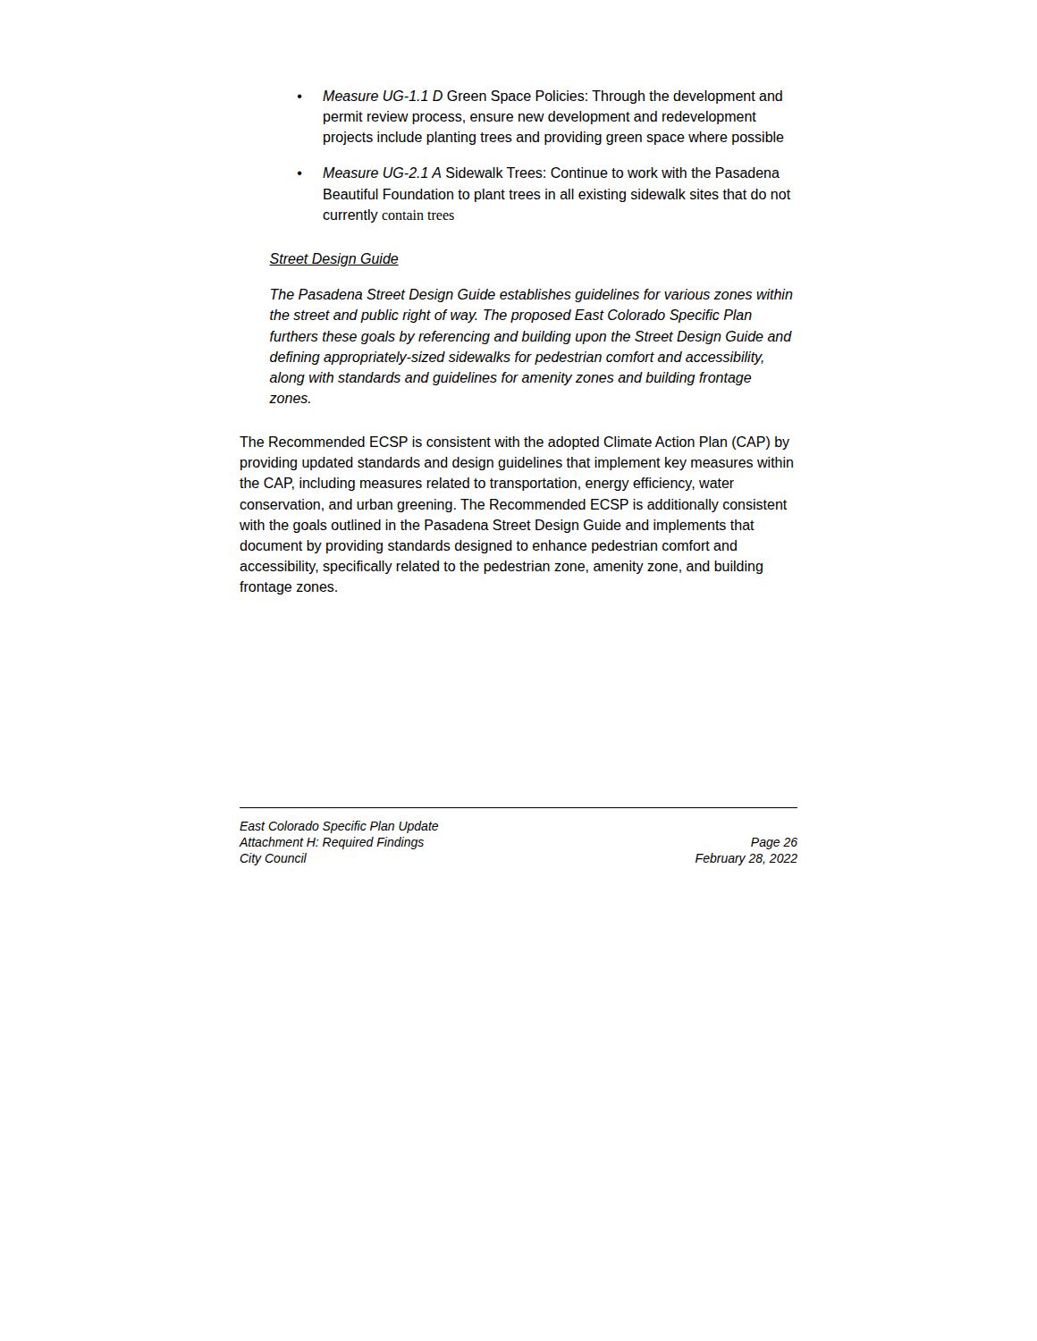Measure UG-1.1 D Green Space Policies: Through the development and permit review process, ensure new development and redevelopment projects include planting trees and providing green space where possible
Measure UG-2.1 A Sidewalk Trees: Continue to work with the Pasadena Beautiful Foundation to plant trees in all existing sidewalk sites that do not currently contain trees
Street Design Guide
The Pasadena Street Design Guide establishes guidelines for various zones within the street and public right of way. The proposed East Colorado Specific Plan furthers these goals by referencing and building upon the Street Design Guide and defining appropriately-sized sidewalks for pedestrian comfort and accessibility, along with standards and guidelines for amenity zones and building frontage zones.
The Recommended ECSP is consistent with the adopted Climate Action Plan (CAP) by providing updated standards and design guidelines that implement key measures within the CAP, including measures related to transportation, energy efficiency, water conservation, and urban greening. The Recommended ECSP is additionally consistent with the goals outlined in the Pasadena Street Design Guide and implements that document by providing standards designed to enhance pedestrian comfort and accessibility, specifically related to the pedestrian zone, amenity zone, and building frontage zones.
East Colorado Specific Plan Update
Attachment H: Required Findings
City Council
Page 26
February 28, 2022